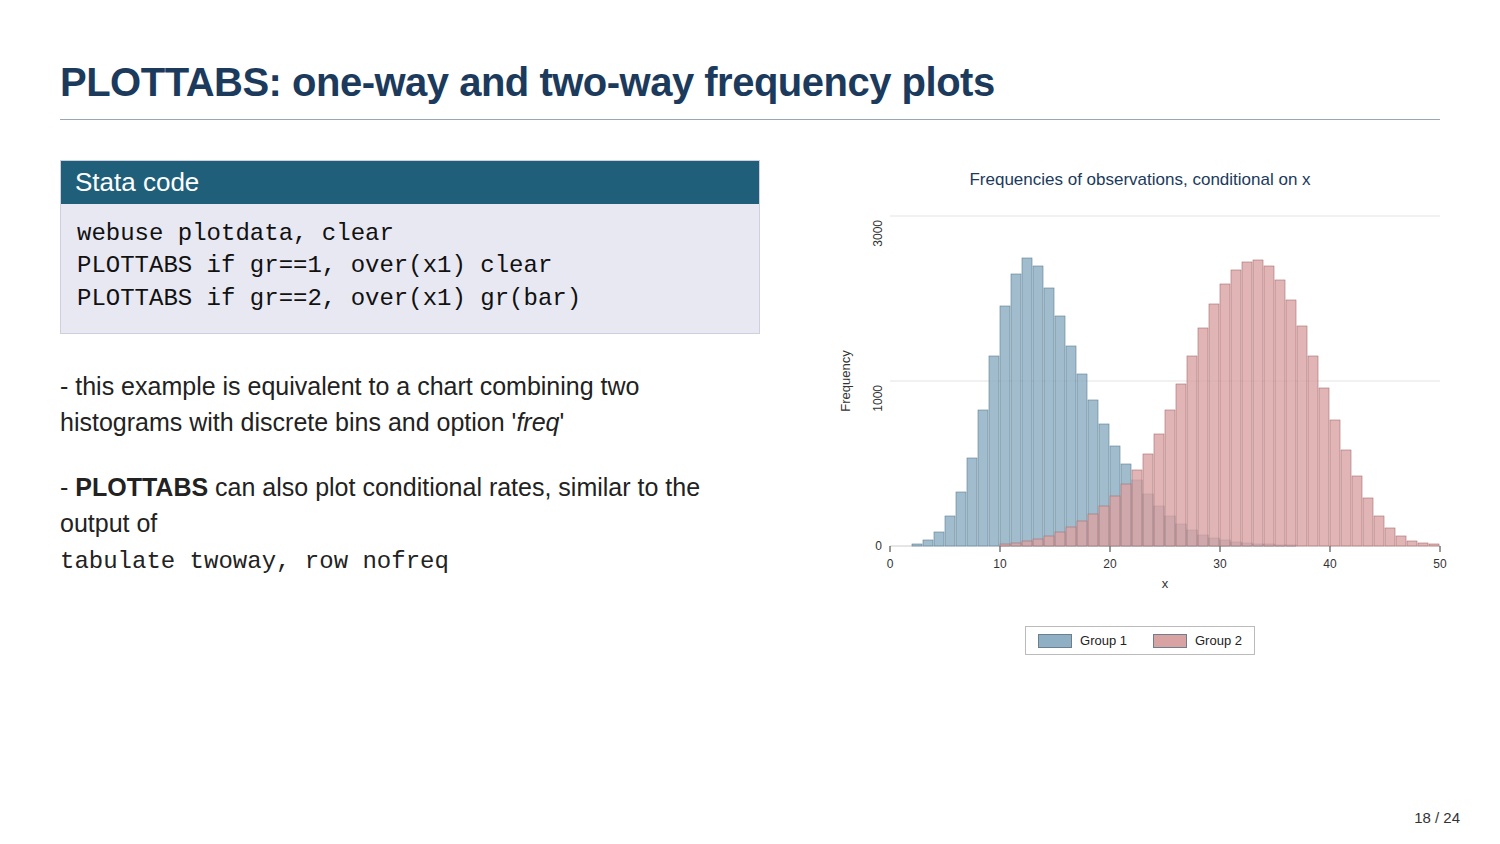PLOTTABS: one-way and two-way frequency plots
Stata code
webuse plotdata, clear
PLOTTABS if gr==1, over(x1) clear
PLOTTABS if gr==2, over(x1) gr(bar)
- this example is equivalent to a chart combining two histograms with discrete bins and option 'freq'
- PLOTTABS can also plot conditional rates, similar to the output of
tabulate twoway, row nofreq
Frequencies of observations, conditional on x
0 1000 3000 Frequency 0 10 20 30 40 50 x
Group 1 Group 2
18 / 24